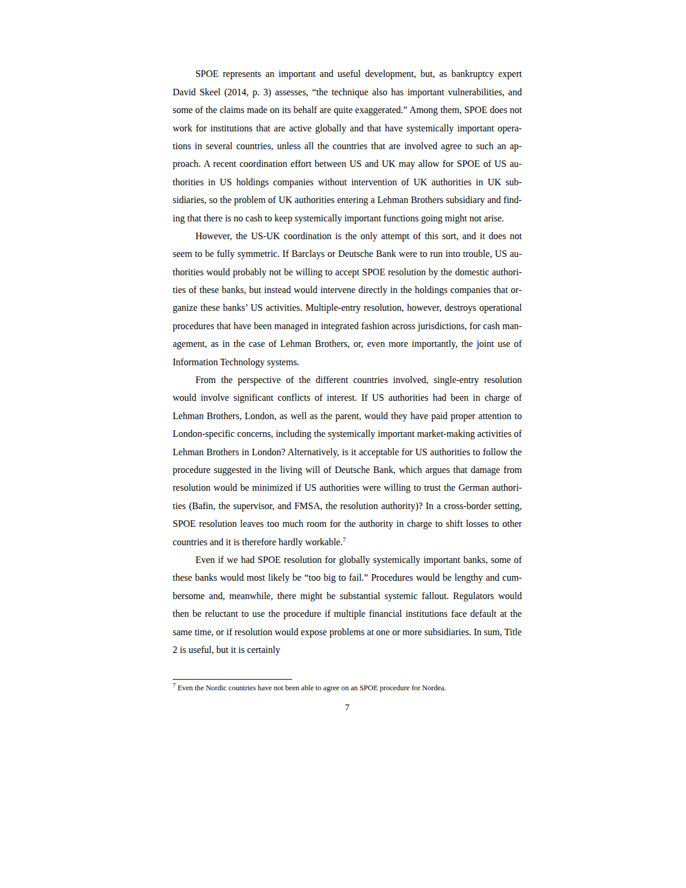SPOE represents an important and useful development, but, as bankruptcy expert David Skeel (2014, p. 3) assesses, “the technique also has important vulnerabilities, and some of the claims made on its behalf are quite exaggerated.” Among them, SPOE does not work for institutions that are active globally and that have systemically important operations in several countries, unless all the countries that are involved agree to such an approach. A recent coordination effort between US and UK may allow for SPOE of US authorities in US holdings companies without intervention of UK authorities in UK subsidiaries, so the problem of UK authorities entering a Lehman Brothers subsidiary and finding that there is no cash to keep systemically important functions going might not arise.
However, the US-UK coordination is the only attempt of this sort, and it does not seem to be fully symmetric. If Barclays or Deutsche Bank were to run into trouble, US authorities would probably not be willing to accept SPOE resolution by the domestic authorities of these banks, but instead would intervene directly in the holdings companies that organize these banks’ US activities. Multiple-entry resolution, however, destroys operational procedures that have been managed in integrated fashion across jurisdictions, for cash management, as in the case of Lehman Brothers, or, even more importantly, the joint use of Information Technology systems.
From the perspective of the different countries involved, single-entry resolution would involve significant conflicts of interest. If US authorities had been in charge of Lehman Brothers, London, as well as the parent, would they have paid proper attention to London-specific concerns, including the systemically important market-making activities of Lehman Brothers in London? Alternatively, is it acceptable for US authorities to follow the procedure suggested in the living will of Deutsche Bank, which argues that damage from resolution would be minimized if US authorities were willing to trust the German authorities (Bafin, the supervisor, and FMSA, the resolution authority)? In a cross-border setting, SPOE resolution leaves too much room for the authority in charge to shift losses to other countries and it is therefore hardly workable.7
Even if we had SPOE resolution for globally systemically important banks, some of these banks would most likely be “too big to fail.” Procedures would be lengthy and cumbersome and, meanwhile, there might be substantial systemic fallout. Regulators would then be reluctant to use the procedure if multiple financial institutions face default at the same time, or if resolution would expose problems at one or more subsidiaries. In sum, Title 2 is useful, but it is certainly
7 Even the Nordic countries have not been able to agree on an SPOE procedure for Nordea.
7